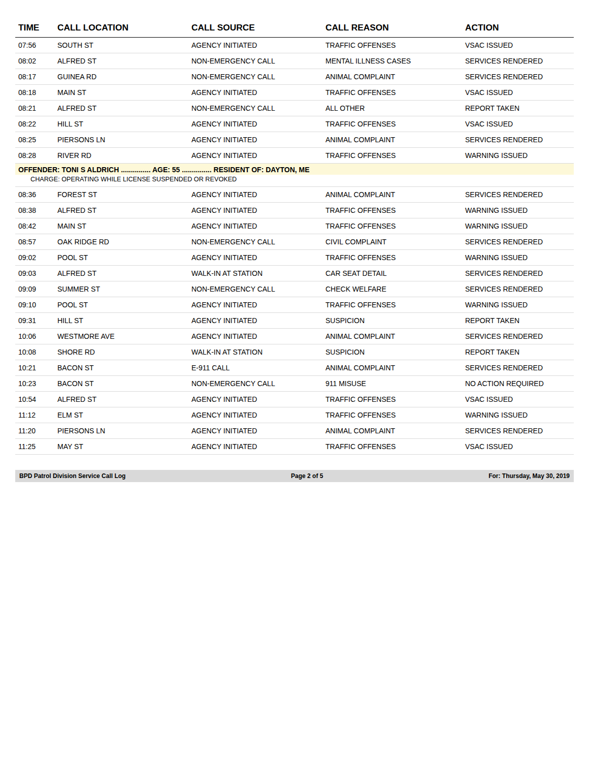| TIME | CALL LOCATION | CALL SOURCE | CALL REASON | ACTION |
| --- | --- | --- | --- | --- |
| 07:56 | SOUTH ST | AGENCY INITIATED | TRAFFIC OFFENSES | VSAC ISSUED |
| 08:02 | ALFRED ST | NON-EMERGENCY CALL | MENTAL ILLNESS CASES | SERVICES RENDERED |
| 08:17 | GUINEA RD | NON-EMERGENCY CALL | ANIMAL COMPLAINT | SERVICES RENDERED |
| 08:18 | MAIN ST | AGENCY INITIATED | TRAFFIC OFFENSES | VSAC ISSUED |
| 08:21 | ALFRED ST | NON-EMERGENCY CALL | ALL OTHER | REPORT TAKEN |
| 08:22 | HILL ST | AGENCY INITIATED | TRAFFIC OFFENSES | VSAC ISSUED |
| 08:25 | PIERSONS LN | AGENCY INITIATED | ANIMAL COMPLAINT | SERVICES RENDERED |
| 08:28 | RIVER RD | AGENCY INITIATED | TRAFFIC OFFENSES | WARNING ISSUED |
| OFFENDER: TONI S ALDRICH ............... AGE: 55 ............... RESIDENT OF: DAYTON, ME |
| CHARGE: OPERATING WHILE LICENSE SUSPENDED OR REVOKED |
| 08:36 | FOREST ST | AGENCY INITIATED | ANIMAL COMPLAINT | SERVICES RENDERED |
| 08:38 | ALFRED ST | AGENCY INITIATED | TRAFFIC OFFENSES | WARNING ISSUED |
| 08:42 | MAIN ST | AGENCY INITIATED | TRAFFIC OFFENSES | WARNING ISSUED |
| 08:57 | OAK RIDGE RD | NON-EMERGENCY CALL | CIVIL COMPLAINT | SERVICES RENDERED |
| 09:02 | POOL ST | AGENCY INITIATED | TRAFFIC OFFENSES | WARNING ISSUED |
| 09:03 | ALFRED ST | WALK-IN AT STATION | CAR SEAT DETAIL | SERVICES RENDERED |
| 09:09 | SUMMER ST | NON-EMERGENCY CALL | CHECK WELFARE | SERVICES RENDERED |
| 09:10 | POOL ST | AGENCY INITIATED | TRAFFIC OFFENSES | WARNING ISSUED |
| 09:31 | HILL ST | AGENCY INITIATED | SUSPICION | REPORT TAKEN |
| 10:06 | WESTMORE AVE | AGENCY INITIATED | ANIMAL COMPLAINT | SERVICES RENDERED |
| 10:08 | SHORE RD | WALK-IN AT STATION | SUSPICION | REPORT TAKEN |
| 10:21 | BACON ST | E-911 CALL | ANIMAL COMPLAINT | SERVICES RENDERED |
| 10:23 | BACON ST | NON-EMERGENCY CALL | 911 MISUSE | NO ACTION REQUIRED |
| 10:54 | ALFRED ST | AGENCY INITIATED | TRAFFIC OFFENSES | VSAC ISSUED |
| 11:12 | ELM ST | AGENCY INITIATED | TRAFFIC OFFENSES | WARNING ISSUED |
| 11:20 | PIERSONS LN | AGENCY INITIATED | ANIMAL COMPLAINT | SERVICES RENDERED |
| 11:25 | MAY ST | AGENCY INITIATED | TRAFFIC OFFENSES | VSAC ISSUED |
BPD Patrol Division Service Call Log Page 2 of 5 For: Thursday, May 30, 2019